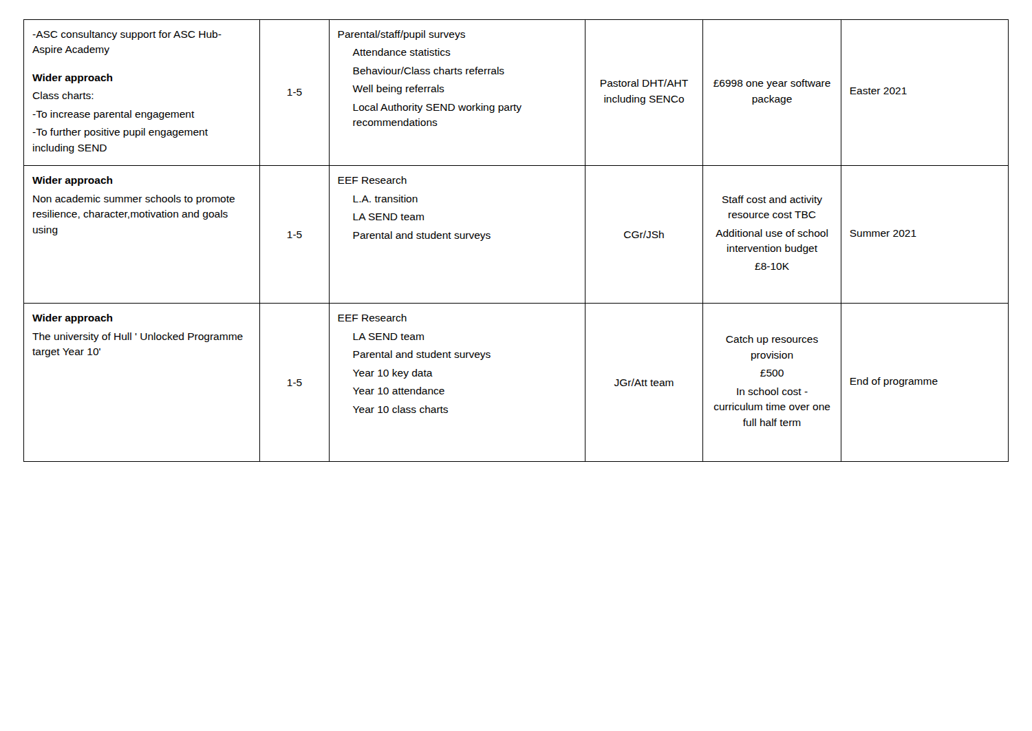| -ASC consultancy support for ASC Hub- Aspire Academy Wider approach Class charts: -To increase parental engagement -To further positive pupil engagement including SEND | 1-5 | Parental/staff/pupil surveys Attendance statistics Behaviour/Class charts referrals Well being referrals Local Authority SEND working party recommendations | Pastoral DHT/AHT including SENCo | £6998 one year software package | Easter 2021 |
| Wider approach Non academic summer schools to promote resilience, character,motivation and goals using | 1-5 | EEF Research L.A. transition LA SEND team Parental and student surveys | CGr/JSh | Staff cost and activity resource cost TBC Additional use of school intervention budget £8-10K | Summer 2021 |
| Wider approach The university of Hull ' Unlocked Programme target Year 10' | 1-5 | EEF Research LA SEND team Parental and student surveys Year 10 key data Year 10 attendance Year 10 class charts | JGr/Att team | Catch up resources provision £500 In school cost - curriculum time over one full half term | End of programme |